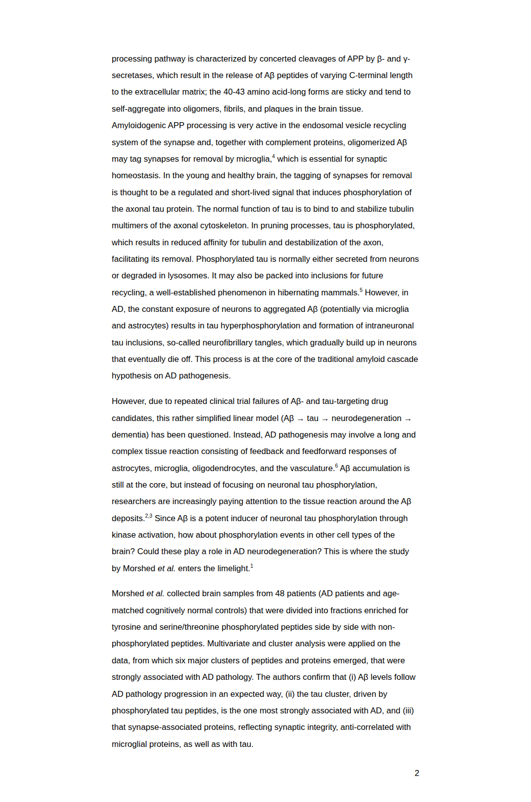processing pathway is characterized by concerted cleavages of APP by β- and γ-secretases, which result in the release of Aβ peptides of varying C-terminal length to the extracellular matrix; the 40-43 amino acid-long forms are sticky and tend to self-aggregate into oligomers, fibrils, and plaques in the brain tissue. Amyloidogenic APP processing is very active in the endosomal vesicle recycling system of the synapse and, together with complement proteins, oligomerized Aβ may tag synapses for removal by microglia,4 which is essential for synaptic homeostasis. In the young and healthy brain, the tagging of synapses for removal is thought to be a regulated and short-lived signal that induces phosphorylation of the axonal tau protein. The normal function of tau is to bind to and stabilize tubulin multimers of the axonal cytoskeleton. In pruning processes, tau is phosphorylated, which results in reduced affinity for tubulin and destabilization of the axon, facilitating its removal. Phosphorylated tau is normally either secreted from neurons or degraded in lysosomes. It may also be packed into inclusions for future recycling, a well-established phenomenon in hibernating mammals.5 However, in AD, the constant exposure of neurons to aggregated Aβ (potentially via microglia and astrocytes) results in tau hyperphosphorylation and formation of intraneuronal tau inclusions, so-called neurofibrillary tangles, which gradually build up in neurons that eventually die off. This process is at the core of the traditional amyloid cascade hypothesis on AD pathogenesis.
However, due to repeated clinical trial failures of Aβ- and tau-targeting drug candidates, this rather simplified linear model (Aβ → tau → neurodegeneration → dementia) has been questioned. Instead, AD pathogenesis may involve a long and complex tissue reaction consisting of feedback and feedforward responses of astrocytes, microglia, oligodendrocytes, and the vasculature.6 Aβ accumulation is still at the core, but instead of focusing on neuronal tau phosphorylation, researchers are increasingly paying attention to the tissue reaction around the Aβ deposits.2,3 Since Aβ is a potent inducer of neuronal tau phosphorylation through kinase activation, how about phosphorylation events in other cell types of the brain? Could these play a role in AD neurodegeneration? This is where the study by Morshed et al. enters the limelight.1
Morshed et al. collected brain samples from 48 patients (AD patients and age-matched cognitively normal controls) that were divided into fractions enriched for tyrosine and serine/threonine phosphorylated peptides side by side with non-phosphorylated peptides. Multivariate and cluster analysis were applied on the data, from which six major clusters of peptides and proteins emerged, that were strongly associated with AD pathology. The authors confirm that (i) Aβ levels follow AD pathology progression in an expected way, (ii) the tau cluster, driven by phosphorylated tau peptides, is the one most strongly associated with AD, and (iii) that synapse-associated proteins, reflecting synaptic integrity, anti-correlated with microglial proteins, as well as with tau.
2